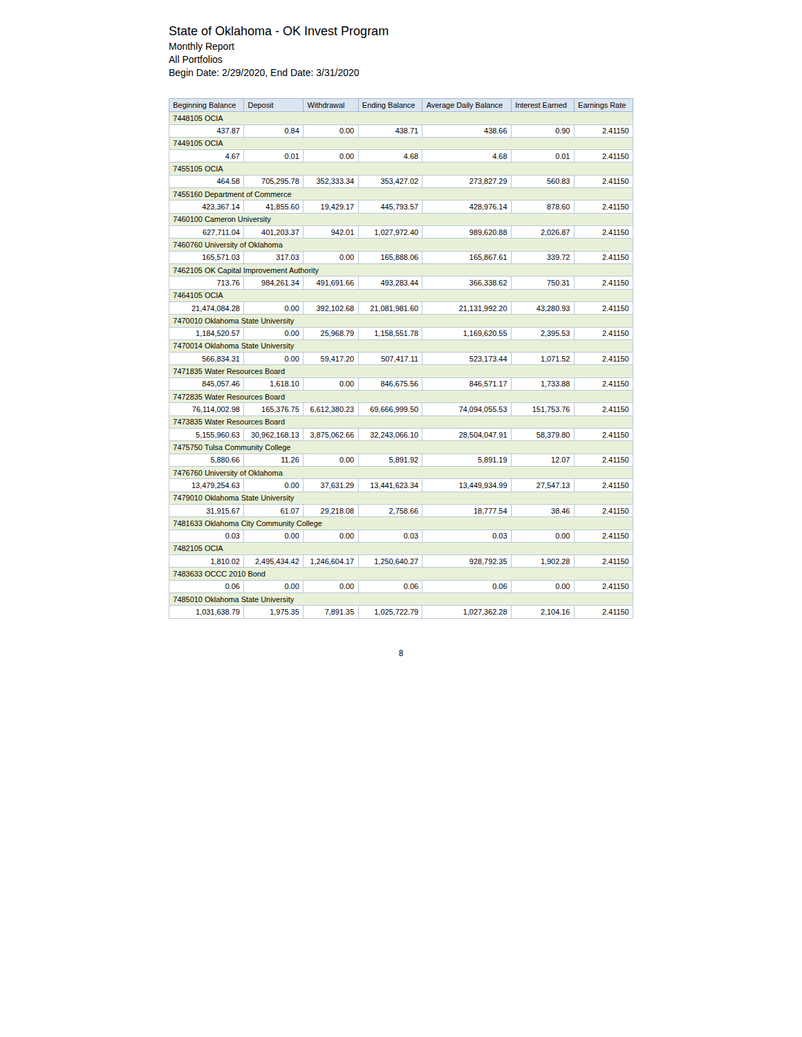State of Oklahoma - OK Invest Program
Monthly Report
All Portfolios
Begin Date: 2/29/2020, End Date: 3/31/2020
| Beginning Balance | Deposit | Withdrawal | Ending Balance | Average Daily Balance | Interest Earned | Earnings Rate |
| --- | --- | --- | --- | --- | --- | --- |
| 7448105 OCIA |
| 437.87 | 0.84 | 0.00 | 438.71 | 438.66 | 0.90 | 2.41150 |
| 7449105 OCIA |
| 4.67 | 0.01 | 0.00 | 4.68 | 4.68 | 0.01 | 2.41150 |
| 7455105 OCIA |
| 464.58 | 705,295.78 | 352,333.34 | 353,427.02 | 273,827.29 | 560.83 | 2.41150 |
| 7455160 Department of Commerce |
| 423,367.14 | 41,855.60 | 19,429.17 | 445,793.57 | 428,976.14 | 878.60 | 2.41150 |
| 7460100 Cameron University |
| 627,711.04 | 401,203.37 | 942.01 | 1,027,972.40 | 989,620.88 | 2,026.87 | 2.41150 |
| 7460760 University of Oklahoma |
| 165,571.03 | 317.03 | 0.00 | 165,888.06 | 165,867.61 | 339.72 | 2.41150 |
| 7462105 OK Capital Improvement Authority |
| 713.76 | 984,261.34 | 491,691.66 | 493,283.44 | 366,338.62 | 750.31 | 2.41150 |
| 7464105 OCIA |
| 21,474,084.28 | 0.00 | 392,102.68 | 21,081,981.60 | 21,131,992.20 | 43,280.93 | 2.41150 |
| 7470010 Oklahoma State University |
| 1,184,520.57 | 0.00 | 25,968.79 | 1,158,551.78 | 1,169,620.55 | 2,395.53 | 2.41150 |
| 7470014 Oklahoma State University |
| 566,834.31 | 0.00 | 59,417.20 | 507,417.11 | 523,173.44 | 1,071.52 | 2.41150 |
| 7471835 Water Resources Board |
| 845,057.46 | 1,618.10 | 0.00 | 846,675.56 | 846,571.17 | 1,733.88 | 2.41150 |
| 7472835 Water Resources Board |
| 76,114,002.98 | 165,376.75 | 6,612,380.23 | 69,666,999.50 | 74,094,055.53 | 151,753.76 | 2.41150 |
| 7473835 Water Resources Board |
| 5,155,960.63 | 30,962,168.13 | 3,875,062.66 | 32,243,066.10 | 28,504,047.91 | 58,379.80 | 2.41150 |
| 7475750 Tulsa Community College |
| 5,880.66 | 11.26 | 0.00 | 5,891.92 | 5,891.19 | 12.07 | 2.41150 |
| 7476760 University of Oklahoma |
| 13,479,254.63 | 0.00 | 37,631.29 | 13,441,623.34 | 13,449,934.99 | 27,547.13 | 2.41150 |
| 7479010 Oklahoma State University |
| 31,915.67 | 61.07 | 29,218.08 | 2,758.66 | 18,777.54 | 38.46 | 2.41150 |
| 7481633 Oklahoma City Community College |
| 0.03 | 0.00 | 0.00 | 0.03 | 0.03 | 0.00 | 2.41150 |
| 7482105 OCIA |
| 1,810.02 | 2,495,434.42 | 1,246,604.17 | 1,250,640.27 | 928,792.35 | 1,902.28 | 2.41150 |
| 7483633 OCCC 2010 Bond |
| 0.06 | 0.00 | 0.00 | 0.06 | 0.06 | 0.00 | 2.41150 |
| 7485010 Oklahoma State University |
| 1,031,638.79 | 1,975.35 | 7,891.35 | 1,025,722.79 | 1,027,362.28 | 2,104.16 | 2.41150 |
8